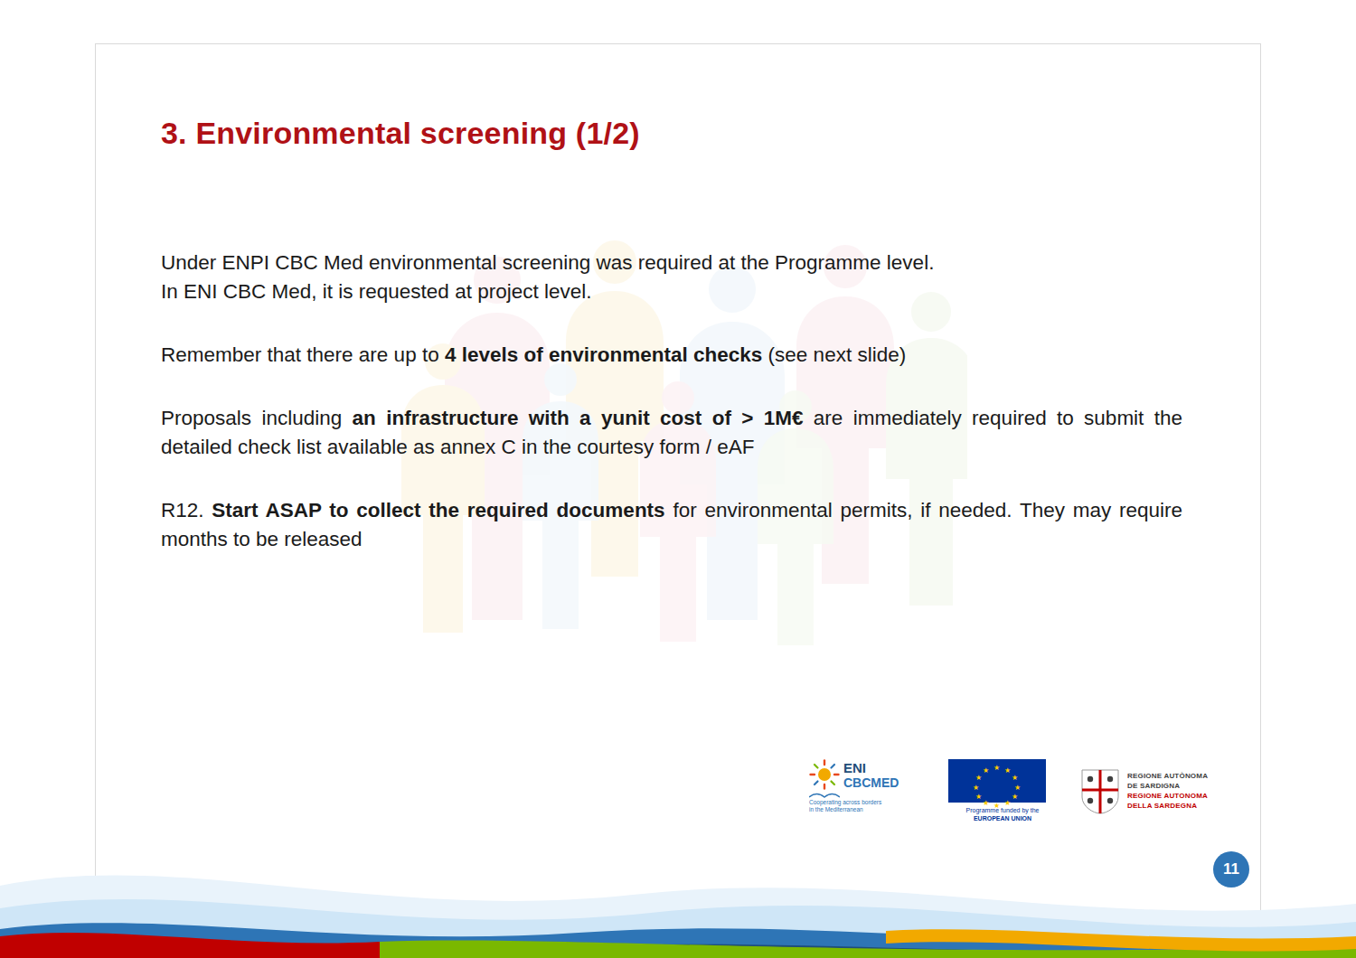3. Environmental screening (1/2)
Under ENPI CBC Med environmental screening was required at the Programme level.
In ENI CBC Med, it is requested at project level.
Remember that there are up to 4 levels of environmental checks (see next slide)
Proposals including an infrastructure with a yunit cost of > 1M€ are immediately required to submit the detailed check list available as annex C in the courtesy form / eAF
R12. Start ASAP to collect the required documents for environmental permits, if needed. They may require months to be released
ENI
CBCMED
Cooperating across borders
in the Mediterranean
★ ★ ★ ★ ★ ★ ★ ★ ★ ★ ★ ★
Programme funded by the
EUROPEAN UNION
REGIONE AUTÒNOMA
DE SARDIGNA
REGIONE AUTONOMA
DELLA SARDEGNA
11